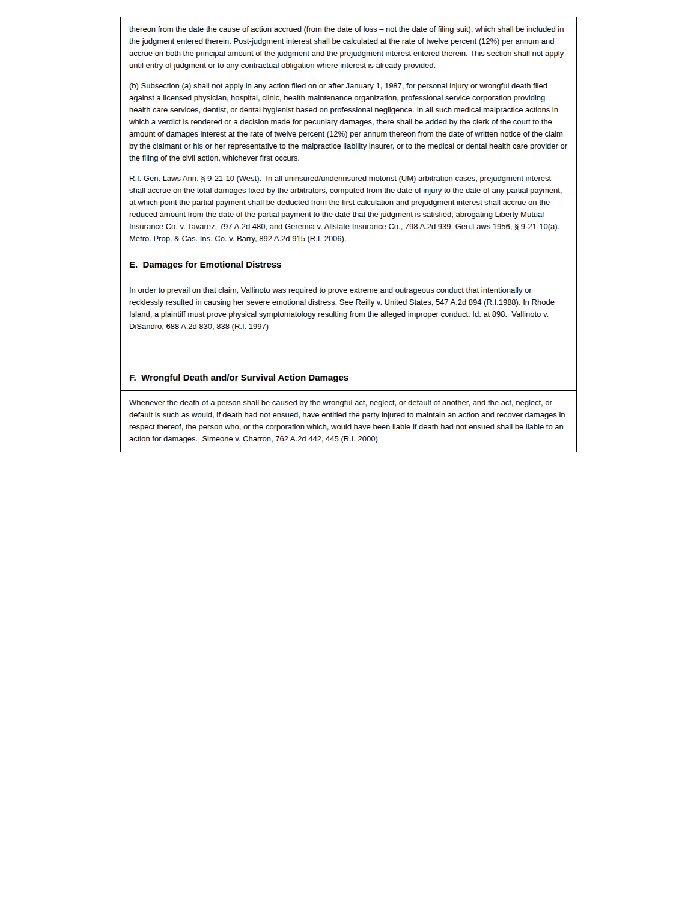| thereon from the date the cause of action accrued (from the date of loss – not the date of filing suit), which shall be included in the judgment entered therein. Post-judgment interest shall be calculated at the rate of twelve percent (12%) per annum and accrue on both the principal amount of the judgment and the prejudgment interest entered therein. This section shall not apply until entry of judgment or to any contractual obligation where interest is already provided. (b) Subsection (a) shall not apply in any action filed on or after January 1, 1987, for personal injury or wrongful death filed against a licensed physician, hospital, clinic, health maintenance organization, professional service corporation providing health care services, dentist, or dental hygienist based on professional negligence. In all such medical malpractice actions in which a verdict is rendered or a decision made for pecuniary damages, there shall be added by the clerk of the court to the amount of damages interest at the rate of twelve percent (12%) per annum thereon from the date of written notice of the claim by the claimant or his or her representative to the malpractice liability insurer, or to the medical or dental health care provider or the filing of the civil action, whichever first occurs. R.I. Gen. Laws Ann. § 9-21-10 (West). In all uninsured/underinsured motorist (UM) arbitration cases, prejudgment interest shall accrue on the total damages fixed by the arbitrators, computed from the date of injury to the date of any partial payment, at which point the partial payment shall be deducted from the first calculation and prejudgment interest shall accrue on the reduced amount from the date of the partial payment to the date that the judgment is satisfied; abrogating Liberty Mutual Insurance Co. v. Tavarez, 797 A.2d 480, and Geremia v. Allstate Insurance Co., 798 A.2d 939. Gen.Laws 1956, § 9-21-10(a). Metro. Prop. & Cas. Ins. Co. v. Barry, 892 A.2d 915 (R.I. 2006). |
| E. Damages for Emotional Distress |
| In order to prevail on that claim, Vallinoto was required to prove extreme and outrageous conduct that intentionally or recklessly resulted in causing her severe emotional distress. See Reilly v. United States, 547 A.2d 894 (R.I.1988). In Rhode Island, a plaintiff must prove physical symptomatology resulting from the alleged improper conduct. Id. at 898. Vallinoto v. DiSandro, 688 A.2d 830, 838 (R.I. 1997) |
| F. Wrongful Death and/or Survival Action Damages |
| Whenever the death of a person shall be caused by the wrongful act, neglect, or default of another, and the act, neglect, or default is such as would, if death had not ensued, have entitled the party injured to maintain an action and recover damages in respect thereof, the person who, or the corporation which, would have been liable if death had not ensued shall be liable to an action for damages. Simeone v. Charron, 762 A.2d 442, 445 (R.I. 2000) |